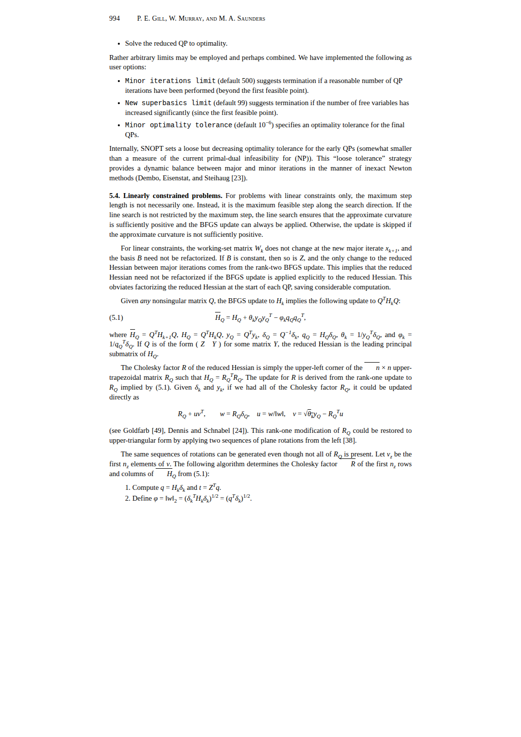994 P. E. Gill, W. Murray, and M. A. Saunders
Solve the reduced QP to optimality.
Rather arbitrary limits may be employed and perhaps combined. We have implemented the following as user options:
Minor iterations limit (default 500) suggests termination if a reasonable number of QP iterations have been performed (beyond the first feasible point).
New superbasics limit (default 99) suggests termination if the number of free variables has increased significantly (since the first feasible point).
Minor optimality tolerance (default 10−6) specifies an optimality tolerance for the final QPs.
Internally, SNOPT sets a loose but decreasing optimality tolerance for the early QPs (somewhat smaller than a measure of the current primal-dual infeasibility for (NP)). This “loose tolerance” strategy provides a dynamic balance between major and minor iterations in the manner of inexact Newton methods (Dembo, Eisenstat, and Steihaug [23]).
5.4. Linearly constrained problems.
For problems with linear constraints only, the maximum step length is not necessarily one. Instead, it is the maximum feasible step along the search direction. If the line search is not restricted by the maximum step, the line search ensures that the approximate curvature is sufficiently positive and the BFGS update can always be applied. Otherwise, the update is skipped if the approximate curvature is not sufficiently positive.
For linear constraints, the working-set matrix Wk does not change at the new major iterate xk+1, and the basis B need not be refactorized. If B is constant, then so is Z, and the only change to the reduced Hessian between major iterations comes from the rank-two BFGS update. This implies that the reduced Hessian need not be refactorized if the BFGS update is applied explicitly to the reduced Hessian. This obviates factorizing the reduced Hessian at the start of each QP, saving considerable computation.
Given any nonsingular matrix Q, the BFGS update to Hk implies the following update to QTHkQ:
(5.1) HQ = HQ + θkyQyQT − φkqQqQT,
where HQ = QTHk+1Q, HQ = QTHkQ, yQ = QTyk, δQ = Q−1δk, qQ = HQδQ, θk = 1/yQTδQ, and φk = 1/qQTδQ. If Q is of the form ( Z Y ) for some matrix Y, the reduced Hessian is the leading principal submatrix of HQ.
The Cholesky factor R of the reduced Hessian is simply the upper-left corner of the n × n upper-trapezoidal matrix RQ such that HQ = RQTRQ. The update for R is derived from the rank-one update to RQ implied by (5.1). Given δk and yk, if we had all of the Cholesky factor RQ, it could be updated directly as
RQ + uvT, w = RQδQ, u = w/‖w‖, v = √θk yQ − RQTu
(see Goldfarb [49], Dennis and Schnabel [24]). This rank-one modification of RQ could be restored to upper-triangular form by applying two sequences of plane rotations from the left [38].
The same sequences of rotations can be generated even though not all of RQ is present. Let vz be the first nz elements of v. The following algorithm determines the Cholesky factor R of the first nz rows and columns of HQ from (5.1):
Compute q = Hkδk and t = ZTq.
Define φ = ‖w‖2 = (δkTHkδk)1/2 = (qTδk)1/2.